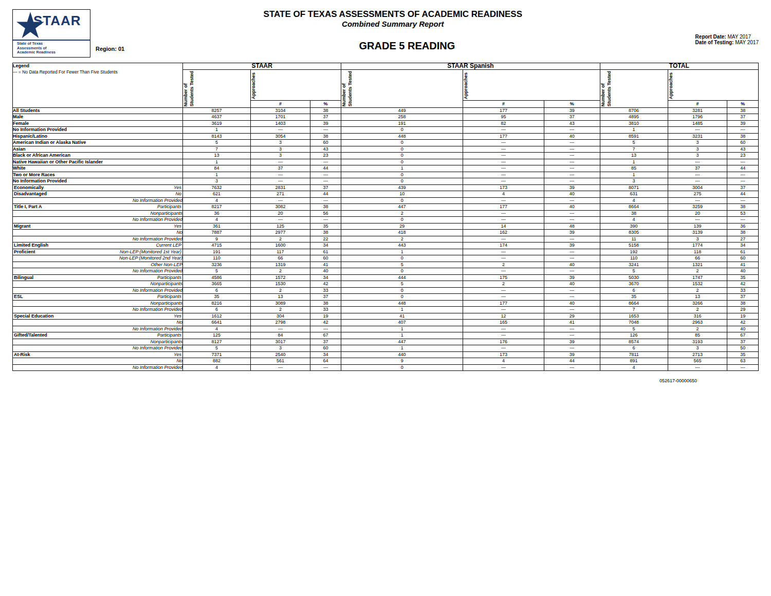STAAR
State of Texas
Assessments of
Academic Readiness
STATE OF TEXAS ASSESSMENTS OF ACADEMIC READINESS
Combined Summary Report
Region: 01
GRADE 5 READING
Report Date: MAY 2017
Date of Testing: MAY 2017
| Legend --- = No Data Reported For Fewer Than Five Students | STAAR | STAAR Spanish | TOTAL |
| --- | --- | --- | --- |
| Number of Students Tested | Approaches | Number of Students Tested | Approaches | Number of Students Tested | Approaches |
| # | % | # | % | # | % |
| All Students | 8257 | 3104 | 38 | 449 | 177 | 39 | 8706 | 3281 | 38 |
| Male | 4637 | 1701 | 37 | 258 | 95 | 37 | 4895 | 1796 | 37 |
| Female | 3619 | 1403 | 39 | 191 | 82 | 43 | 3810 | 1485 | 39 |
| No Information Provided | 1 | --- | --- | 0 | --- | --- | 1 | --- | --- |
| Hispanic/Latino | 8143 | 3054 | 38 | 448 | 177 | 40 | 8591 | 3231 | 38 |
| American Indian or Alaska Native | 5 | 3 | 60 | 0 | --- | --- | 5 | 3 | 60 |
| Asian | 7 | 3 | 43 | 0 | --- | --- | 7 | 3 | 43 |
| Black or African American | 13 | 3 | 23 | 0 | --- | --- | 13 | 3 | 23 |
| Native Hawaiian or Other Pacific Islander | 1 | --- | --- | 0 | --- | --- | 1 | --- | --- |
| White | 84 | 37 | 44 | 1 | --- | --- | 85 | 37 | 44 |
| Two or More Races | 1 | --- | --- | 0 | --- | --- | 1 | --- | --- |
| No Information Provided | 3 | --- | --- | 0 | --- | --- | 3 | --- | --- |
| Economically Yes | 7632 | 2831 | 37 | 439 | 173 | 39 | 8071 | 3004 | 37 |
| Disadvantaged No | 621 | 271 | 44 | 10 | 4 | 40 | 631 | 275 | 44 |
| No Information Provided | 4 | --- | --- | 0 | --- | --- | 4 | --- | --- |
| Title I, Part A Participants | 8217 | 3082 | 38 | 447 | 177 | 40 | 8664 | 3259 | 38 |
| Nonparticipants | 36 | 20 | 56 | 2 | --- | --- | 38 | 20 | 53 |
| No Information Provided | 4 | --- | --- | 0 | --- | --- | 4 | --- | --- |
| Migrant Yes | 361 | 125 | 35 | 29 | 14 | 48 | 390 | 139 | 36 |
| No | 7887 | 2977 | 38 | 418 | 162 | 39 | 8305 | 3139 | 38 |
| No Information Provided | 9 | 2 | 22 | 2 | --- | --- | 11 | 3 | 27 |
| Limited English Current LEP | 4715 | 1600 | 34 | 443 | 174 | 39 | 5158 | 1774 | 34 |
| Proficient Non-LEP (Monitored 1st Year) | 191 | 117 | 61 | 1 | --- | --- | 192 | 118 | 61 |
| Non-LEP (Monitored 2nd Year) | 110 | 66 | 60 | 0 | --- | --- | 110 | 66 | 60 |
| Other Non-LEP | 3236 | 1319 | 41 | 5 | 2 | 40 | 3241 | 1321 | 41 |
| No Information Provided | 5 | 2 | 40 | 0 | --- | --- | 5 | 2 | 40 |
| Bilingual Participants | 4586 | 1572 | 34 | 444 | 175 | 39 | 5030 | 1747 | 35 |
| Nonparticipants | 3665 | 1530 | 42 | 5 | 2 | 40 | 3670 | 1532 | 42 |
| No Information Provided | 6 | 2 | 33 | 0 | --- | --- | 6 | 2 | 33 |
| ESL Participants | 35 | 13 | 37 | 0 | --- | --- | 35 | 13 | 37 |
| Nonparticipants | 8216 | 3089 | 38 | 448 | 177 | 40 | 8664 | 3266 | 38 |
| No Information Provided | 6 | 2 | 33 | 1 | --- | --- | 7 | 2 | 29 |
| Special Education Yes | 1612 | 304 | 19 | 41 | 12 | 29 | 1653 | 316 | 19 |
| No | 6641 | 2798 | 42 | 407 | 165 | 41 | 7048 | 2963 | 42 |
| No Information Provided | 4 | --- | --- | 1 | --- | --- | 5 | 2 | 40 |
| Gifted/Talented Participants | 125 | 84 | 67 | 1 | --- | --- | 126 | 85 | 67 |
| Nonparticipants | 8127 | 3017 | 37 | 447 | 176 | 39 | 8574 | 3193 | 37 |
| No Information Provided | 5 | 3 | 60 | 1 | --- | --- | 6 | 3 | 50 |
| At-Risk Yes | 7371 | 2540 | 34 | 440 | 173 | 39 | 7811 | 2713 | 35 |
| No | 882 | 561 | 64 | 9 | 4 | 44 | 891 | 565 | 63 |
| No Information Provided | 4 | --- | --- | 0 | --- | --- | 4 | --- | --- |
052617-00000650